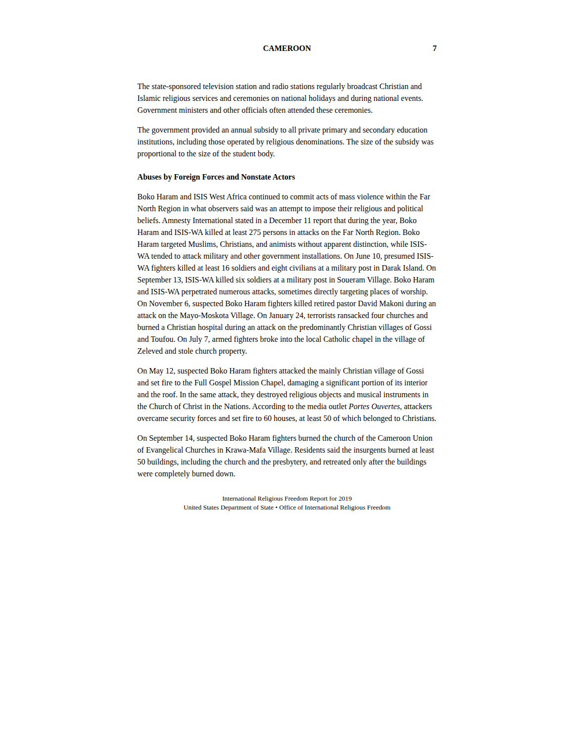CAMEROON 7
The state-sponsored television station and radio stations regularly broadcast Christian and Islamic religious services and ceremonies on national holidays and during national events. Government ministers and other officials often attended these ceremonies.
The government provided an annual subsidy to all private primary and secondary education institutions, including those operated by religious denominations. The size of the subsidy was proportional to the size of the student body.
Abuses by Foreign Forces and Nonstate Actors
Boko Haram and ISIS West Africa continued to commit acts of mass violence within the Far North Region in what observers said was an attempt to impose their religious and political beliefs. Amnesty International stated in a December 11 report that during the year, Boko Haram and ISIS-WA killed at least 275 persons in attacks on the Far North Region. Boko Haram targeted Muslims, Christians, and animists without apparent distinction, while ISIS-WA tended to attack military and other government installations. On June 10, presumed ISIS-WA fighters killed at least 16 soldiers and eight civilians at a military post in Darak Island. On September 13, ISIS-WA killed six soldiers at a military post in Soueram Village. Boko Haram and ISIS-WA perpetrated numerous attacks, sometimes directly targeting places of worship. On November 6, suspected Boko Haram fighters killed retired pastor David Makoni during an attack on the Mayo-Moskota Village. On January 24, terrorists ransacked four churches and burned a Christian hospital during an attack on the predominantly Christian villages of Gossi and Toufou. On July 7, armed fighters broke into the local Catholic chapel in the village of Zeleved and stole church property.
On May 12, suspected Boko Haram fighters attacked the mainly Christian village of Gossi and set fire to the Full Gospel Mission Chapel, damaging a significant portion of its interior and the roof. In the same attack, they destroyed religious objects and musical instruments in the Church of Christ in the Nations. According to the media outlet Portes Ouvertes, attackers overcame security forces and set fire to 60 houses, at least 50 of which belonged to Christians.
On September 14, suspected Boko Haram fighters burned the church of the Cameroon Union of Evangelical Churches in Krawa-Mafa Village. Residents said the insurgents burned at least 50 buildings, including the church and the presbytery, and retreated only after the buildings were completely burned down.
International Religious Freedom Report for 2019
United States Department of State • Office of International Religious Freedom